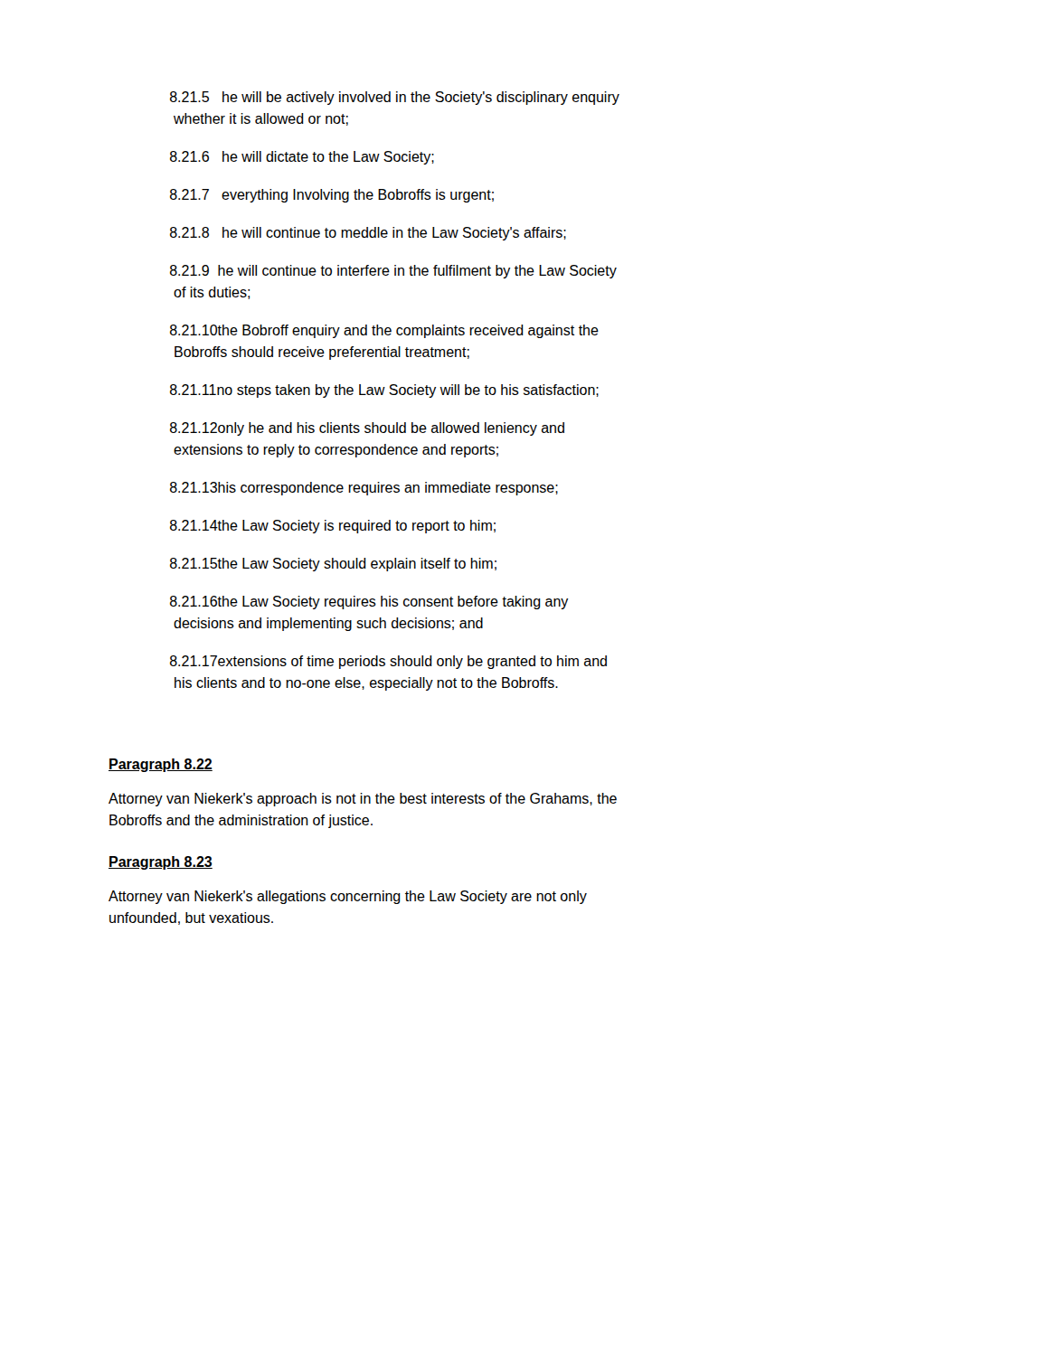8.21.5 he will be actively involved in the Society's disciplinary enquiry whether it is allowed or not;
8.21.6 he will dictate to the Law Society;
8.21.7 everything Involving the Bobroffs is urgent;
8.21.8 he will continue to meddle in the Law Society's affairs;
8.21.9 he will continue to interfere in the fulfilment by the Law Society of its duties;
8.21.10the Bobroff enquiry and the complaints received against the Bobroffs should receive preferential treatment;
8.21.11no steps taken by the Law Society will be to his satisfaction;
8.21.12only he and his clients should be allowed leniency and extensions to reply to correspondence and reports;
8.21.13his correspondence requires an immediate response;
8.21.14the Law Society is required to report to him;
8.21.15the Law Society should explain itself to him;
8.21.16the Law Society requires his consent before taking any decisions and implementing such decisions; and
8.21.17extensions of time periods should only be granted to him and his clients and to no-one else, especially not to the Bobroffs.
Paragraph 8.22
Attorney van Niekerk's approach is not in the best interests of the Grahams, the Bobroffs and the administration of justice.
Paragraph 8.23
Attorney van Niekerk's allegations concerning the Law Society are not only unfounded, but vexatious.